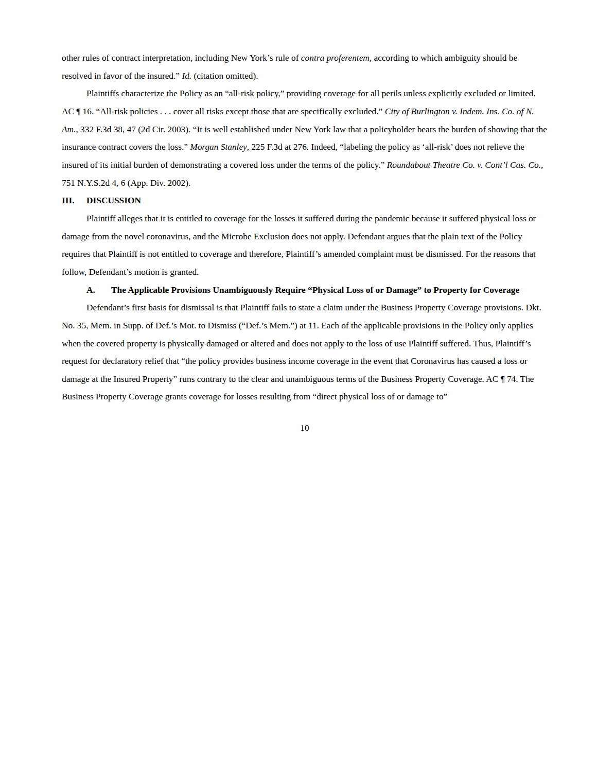other rules of contract interpretation, including New York’s rule of contra proferentem, according to which ambiguity should be resolved in favor of the insured.” Id. (citation omitted).
Plaintiffs characterize the Policy as an “all-risk policy,” providing coverage for all perils unless explicitly excluded or limited. AC ¶ 16. “All-risk policies . . . cover all risks except those that are specifically excluded.” City of Burlington v. Indem. Ins. Co. of N. Am., 332 F.3d 38, 47 (2d Cir. 2003). “It is well established under New York law that a policyholder bears the burden of showing that the insurance contract covers the loss.” Morgan Stanley, 225 F.3d at 276. Indeed, “labeling the policy as ‘all-risk’ does not relieve the insured of its initial burden of demonstrating a covered loss under the terms of the policy.” Roundabout Theatre Co. v. Cont’l Cas. Co., 751 N.Y.S.2d 4, 6 (App. Div. 2002).
III. DISCUSSION
Plaintiff alleges that it is entitled to coverage for the losses it suffered during the pandemic because it suffered physical loss or damage from the novel coronavirus, and the Microbe Exclusion does not apply. Defendant argues that the plain text of the Policy requires that Plaintiff is not entitled to coverage and therefore, Plaintiff’s amended complaint must be dismissed. For the reasons that follow, Defendant’s motion is granted.
| A. | The Applicable Provisions Unambiguously Require “Physical Loss of or Damage” to Property for Coverage |
Defendant’s first basis for dismissal is that Plaintiff fails to state a claim under the Business Property Coverage provisions. Dkt. No. 35, Mem. in Supp. of Def.’s Mot. to Dismiss (“Def.’s Mem.”) at 11. Each of the applicable provisions in the Policy only applies when the covered property is physically damaged or altered and does not apply to the loss of use Plaintiff suffered. Thus, Plaintiff’s request for declaratory relief that “the policy provides business income coverage in the event that Coronavirus has caused a loss or damage at the Insured Property” runs contrary to the clear and unambiguous terms of the Business Property Coverage. AC ¶ 74. The Business Property Coverage grants coverage for losses resulting from “direct physical loss of or damage to”
10